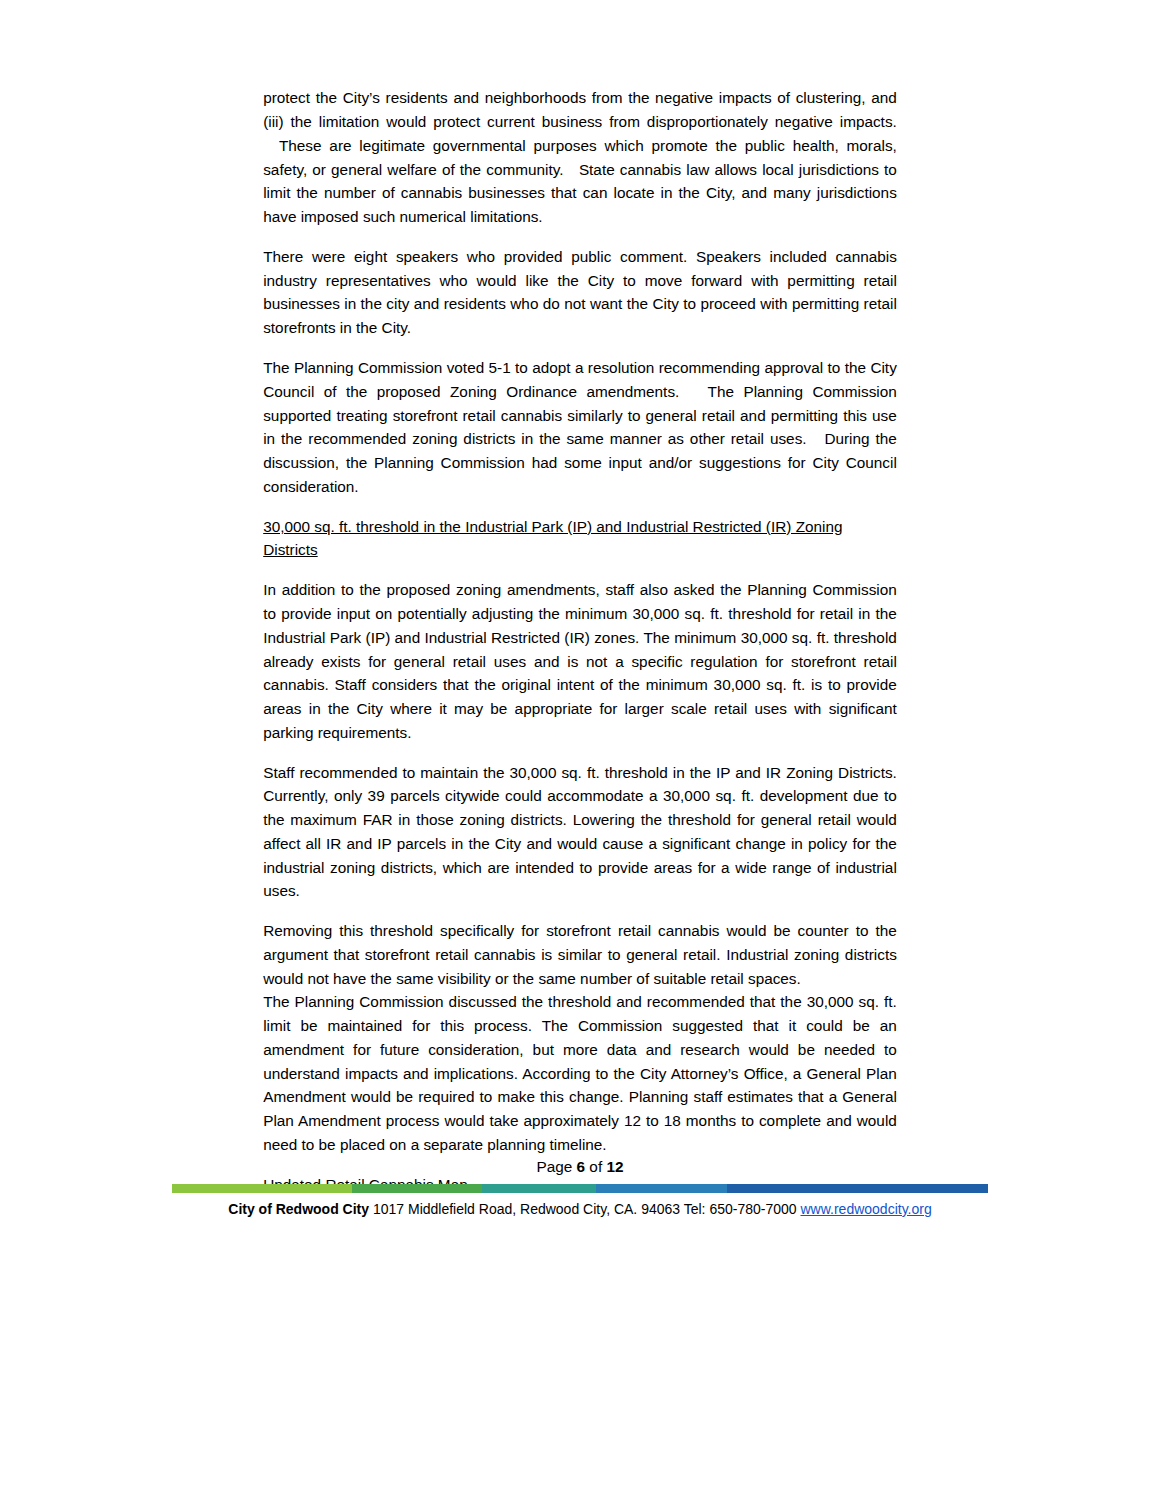protect the City’s residents and neighborhoods from the negative impacts of clustering, and (iii) the limitation would protect current business from disproportionately negative impacts. These are legitimate governmental purposes which promote the public health, morals, safety, or general welfare of the community. State cannabis law allows local jurisdictions to limit the number of cannabis businesses that can locate in the City, and many jurisdictions have imposed such numerical limitations.
There were eight speakers who provided public comment. Speakers included cannabis industry representatives who would like the City to move forward with permitting retail businesses in the city and residents who do not want the City to proceed with permitting retail storefronts in the City.
The Planning Commission voted 5-1 to adopt a resolution recommending approval to the City Council of the proposed Zoning Ordinance amendments. The Planning Commission supported treating storefront retail cannabis similarly to general retail and permitting this use in the recommended zoning districts in the same manner as other retail uses. During the discussion, the Planning Commission had some input and/or suggestions for City Council consideration.
30,000 sq. ft. threshold in the Industrial Park (IP) and Industrial Restricted (IR) Zoning Districts
In addition to the proposed zoning amendments, staff also asked the Planning Commission to provide input on potentially adjusting the minimum 30,000 sq. ft. threshold for retail in the Industrial Park (IP) and Industrial Restricted (IR) zones. The minimum 30,000 sq. ft. threshold already exists for general retail uses and is not a specific regulation for storefront retail cannabis. Staff considers that the original intent of the minimum 30,000 sq. ft. is to provide areas in the City where it may be appropriate for larger scale retail uses with significant parking requirements.
Staff recommended to maintain the 30,000 sq. ft. threshold in the IP and IR Zoning Districts. Currently, only 39 parcels citywide could accommodate a 30,000 sq. ft. development due to the maximum FAR in those zoning districts. Lowering the threshold for general retail would affect all IR and IP parcels in the City and would cause a significant change in policy for the industrial zoning districts, which are intended to provide areas for a wide range of industrial uses.
Removing this threshold specifically for storefront retail cannabis would be counter to the argument that storefront retail cannabis is similar to general retail. Industrial zoning districts would not have the same visibility or the same number of suitable retail spaces.
The Planning Commission discussed the threshold and recommended that the 30,000 sq. ft. limit be maintained for this process. The Commission suggested that it could be an amendment for future consideration, but more data and research would be needed to understand impacts and implications. According to the City Attorney’s Office, a General Plan Amendment would be required to make this change. Planning staff estimates that a General Plan Amendment process would take approximately 12 to 18 months to complete and would need to be placed on a separate planning timeline.
Updated Retail Cannabis Map
Page 6 of 12
City of Redwood City 1017 Middlefield Road, Redwood City, CA. 94063 Tel: 650-780-7000 www.redwoodcity.org